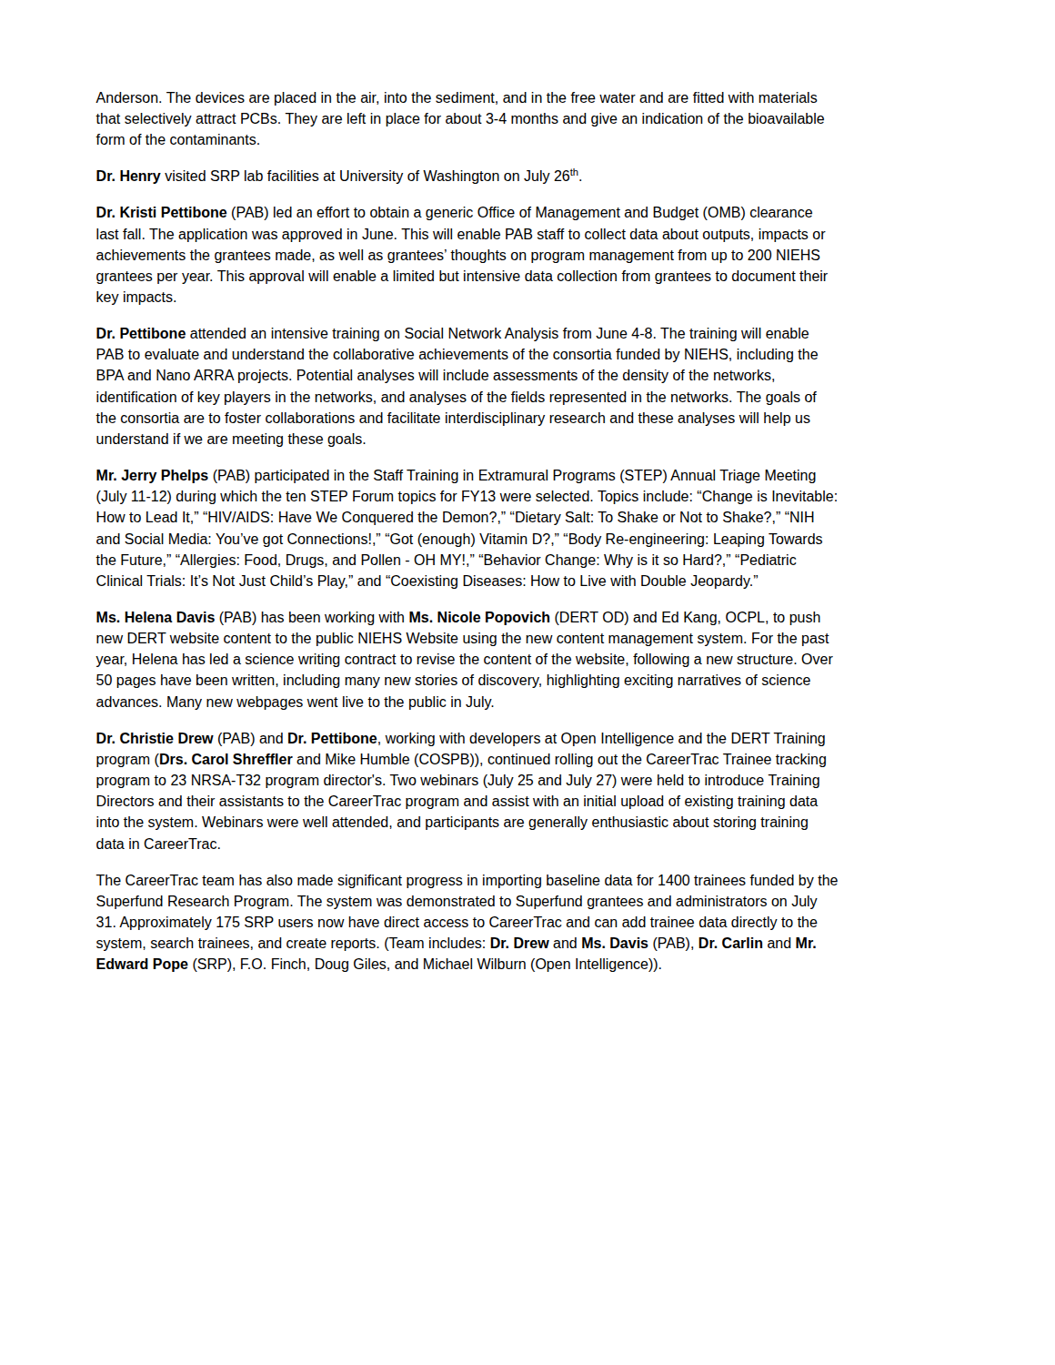Anderson. The devices are placed in the air, into the sediment, and in the free water and are fitted with materials that selectively attract PCBs. They are left in place for about 3-4 months and give an indication of the bioavailable form of the contaminants.
Dr. Henry visited SRP lab facilities at University of Washington on July 26th.
Dr. Kristi Pettibone (PAB) led an effort to obtain a generic Office of Management and Budget (OMB) clearance last fall. The application was approved in June. This will enable PAB staff to collect data about outputs, impacts or achievements the grantees made, as well as grantees’ thoughts on program management from up to 200 NIEHS grantees per year. This approval will enable a limited but intensive data collection from grantees to document their key impacts.
Dr. Pettibone attended an intensive training on Social Network Analysis from June 4-8. The training will enable PAB to evaluate and understand the collaborative achievements of the consortia funded by NIEHS, including the BPA and Nano ARRA projects. Potential analyses will include assessments of the density of the networks, identification of key players in the networks, and analyses of the fields represented in the networks. The goals of the consortia are to foster collaborations and facilitate interdisciplinary research and these analyses will help us understand if we are meeting these goals.
Mr. Jerry Phelps (PAB) participated in the Staff Training in Extramural Programs (STEP) Annual Triage Meeting (July 11-12) during which the ten STEP Forum topics for FY13 were selected. Topics include: “Change is Inevitable: How to Lead It,” “HIV/AIDS: Have We Conquered the Demon?,” “Dietary Salt: To Shake or Not to Shake?,” “NIH and Social Media: You’ve got Connections!,” “Got (enough) Vitamin D?,” “Body Re-engineering: Leaping Towards the Future,” “Allergies: Food, Drugs, and Pollen - OH MY!,” “Behavior Change: Why is it so Hard?,” “Pediatric Clinical Trials: It’s Not Just Child’s Play,” and “Coexisting Diseases: How to Live with Double Jeopardy.”
Ms. Helena Davis (PAB) has been working with Ms. Nicole Popovich (DERT OD) and Ed Kang, OCPL, to push new DERT website content to the public NIEHS Website using the new content management system. For the past year, Helena has led a science writing contract to revise the content of the website, following a new structure. Over 50 pages have been written, including many new stories of discovery, highlighting exciting narratives of science advances. Many new webpages went live to the public in July.
Dr. Christie Drew (PAB) and Dr. Pettibone, working with developers at Open Intelligence and the DERT Training program (Drs. Carol Shreffler and Mike Humble (COSPB)), continued rolling out the CareerTrac Trainee tracking program to 23 NRSA-T32 program director's. Two webinars (July 25 and July 27) were held to introduce Training Directors and their assistants to the CareerTrac program and assist with an initial upload of existing training data into the system. Webinars were well attended, and participants are generally enthusiastic about storing training data in CareerTrac.
The CareerTrac team has also made significant progress in importing baseline data for 1400 trainees funded by the Superfund Research Program. The system was demonstrated to Superfund grantees and administrators on July 31. Approximately 175 SRP users now have direct access to CareerTrac and can add trainee data directly to the system, search trainees, and create reports. (Team includes: Dr. Drew and Ms. Davis (PAB), Dr. Carlin and Mr. Edward Pope (SRP), F.O. Finch, Doug Giles, and Michael Wilburn (Open Intelligence)).